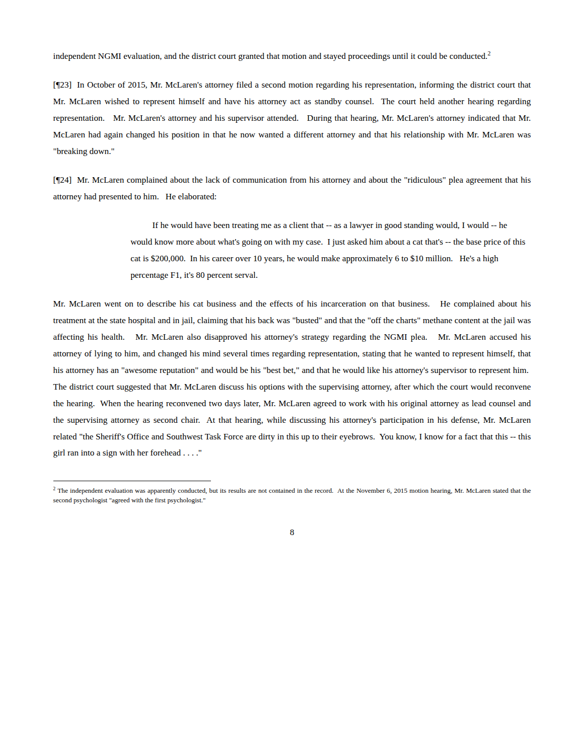independent NGMI evaluation, and the district court granted that motion and stayed proceedings until it could be conducted.2
[¶23] In October of 2015, Mr. McLaren's attorney filed a second motion regarding his representation, informing the district court that Mr. McLaren wished to represent himself and have his attorney act as standby counsel. The court held another hearing regarding representation. Mr. McLaren's attorney and his supervisor attended. During that hearing, Mr. McLaren's attorney indicated that Mr. McLaren had again changed his position in that he now wanted a different attorney and that his relationship with Mr. McLaren was "breaking down."
[¶24] Mr. McLaren complained about the lack of communication from his attorney and about the "ridiculous" plea agreement that his attorney had presented to him. He elaborated:
If he would have been treating me as a client that -- as a lawyer in good standing would, I would -- he would know more about what's going on with my case. I just asked him about a cat that's -- the base price of this cat is $200,000. In his career over 10 years, he would make approximately 6 to $10 million. He's a high percentage F1, it's 80 percent serval.
Mr. McLaren went on to describe his cat business and the effects of his incarceration on that business. He complained about his treatment at the state hospital and in jail, claiming that his back was "busted" and that the "off the charts" methane content at the jail was affecting his health. Mr. McLaren also disapproved his attorney's strategy regarding the NGMI plea. Mr. McLaren accused his attorney of lying to him, and changed his mind several times regarding representation, stating that he wanted to represent himself, that his attorney has an "awesome reputation" and would be his "best bet," and that he would like his attorney's supervisor to represent him. The district court suggested that Mr. McLaren discuss his options with the supervising attorney, after which the court would reconvene the hearing. When the hearing reconvened two days later, Mr. McLaren agreed to work with his original attorney as lead counsel and the supervising attorney as second chair. At that hearing, while discussing his attorney's participation in his defense, Mr. McLaren related "the Sheriff's Office and Southwest Task Force are dirty in this up to their eyebrows. You know, I know for a fact that this -- this girl ran into a sign with her forehead . . . ."
2 The independent evaluation was apparently conducted, but its results are not contained in the record. At the November 6, 2015 motion hearing, Mr. McLaren stated that the second psychologist "agreed with the first psychologist."
8